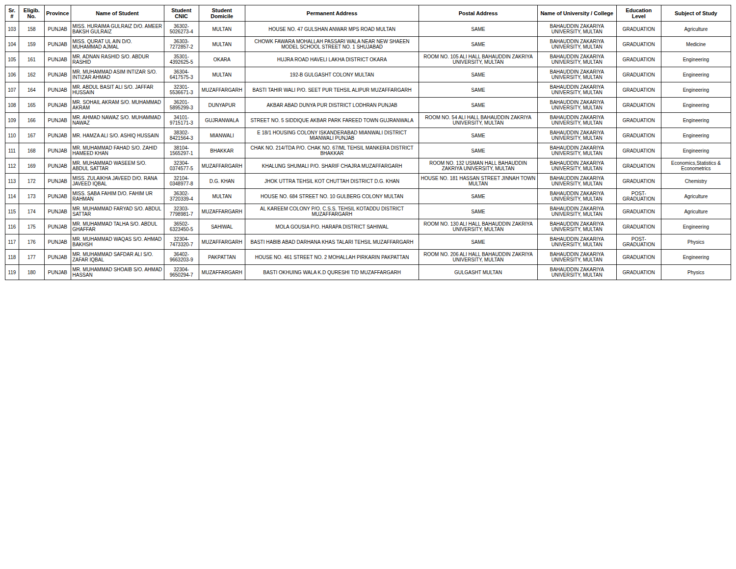| Sr. # | Eligib. No. | Province | Name of Student | Student CNIC | Student Domicile | Permanent Address | Postal Address | Name of University / College | Education Level | Subject of Study |
| --- | --- | --- | --- | --- | --- | --- | --- | --- | --- | --- |
| 103 | 158 | PUNJAB | MISS. HURAIMA GULRAIZ D/O. AMEER BAKSH GULRAIZ | 36302-5026273-4 | MULTAN | HOUSE NO. 47 GULSHAN ANWAR MPS ROAD MULTAN | SAME | BAHAUDDIN ZAKARIYA UNIVERSITY, MULTAN | GRADUATION | Agriculture |
| 104 | 159 | PUNJAB | MISS. QURAT UL AIN D/O. MUHAMMAD AJMAL | 36303-7272857-2 | MULTAN | CHOWK FAWARA MOHALLAH PASSARI WALA NEAR NEW SHAEEN MODEL SCHOOL STREET NO. 1 SHUJABAD | SAME | BAHAUDDIN ZAKARIYA UNIVERSITY, MULTAN | GRADUATION | Medicine |
| 105 | 161 | PUNJAB | MR. ADNAN RASHID S/O. ABDUR RASHID | 35301-4392625-5 | OKARA | HUJRA ROAD HAVELI LAKHA DISTRICT OKARA | ROOM NO. 105 ALI HALL BAHAUDDIN ZAKRIYA UNIVERSITY, MULTAN | BAHAUDDIN ZAKARIYA UNIVERSITY, MULTAN | GRADUATION | Engineering |
| 106 | 162 | PUNJAB | MR. MUHAMMAD ASIM INTIZAR S/O. INTIZAR AHMAD | 36304-6417575-3 | MULTAN | 192-B GULGASHT COLONY MULTAN | SAME | BAHAUDDIN ZAKARIYA UNIVERSITY, MULTAN | GRADUATION | Engineering |
| 107 | 164 | PUNJAB | MR. ABDUL BASIT ALI S/O. JAFFAR HUSSAIN | 32301-5536671-3 | MUZAFFARGARH | BASTI TAHIR WALI P/O. SEET PUR TEHSIL ALIPUR MUZAFFARGARH | SAME | BAHAUDDIN ZAKARIYA UNIVERSITY, MULTAN | GRADUATION | Engineering |
| 108 | 165 | PUNJAB | MR. SOHAIL AKRAM S/O. MUHAMMAD AKRAM | 36201-5895299-3 | DUNYAPUR | AKBAR ABAD DUNYA PUR DISTRICT LODHRAN PUNJAB | SAME | BAHAUDDIN ZAKARIYA UNIVERSITY, MULTAN | GRADUATION | Engineering |
| 109 | 166 | PUNJAB | MR. AHMAD NAWAZ S/O. MUHAMMAD NAWAZ | 34101-9715171-3 | GUJRANWALA | STREET NO. 5 SIDDIQUE AKBAR PARK FAREED TOWN GUJRANWALA | ROOM NO. 54 ALI HALL BAHAUDDIN ZAKRIYA UNIVERSITY, MULTAN | BAHAUDDIN ZAKARIYA UNIVERSITY, MULTAN | GRADUATION | Engineering |
| 110 | 167 | PUNJAB | MR. HAMZA ALI S/O. ASHIQ HUSSAIN | 38302-8421564-3 | MIANWALI | E 18/1 HOUSING COLONY ISKANDERABAD MIANWALI DISTRICT MIANWALI PUNJAB | SAME | BAHAUDDIN ZAKARIYA UNIVERSITY, MULTAN | GRADUATION | Engineering |
| 111 | 168 | PUNJAB | MR. MUHAMMAD FAHAD S/O. ZAHID HAMEED KHAN | 38104-1565297-1 | BHAKKAR | CHAK NO. 214/TDA P/O. CHAK NO. 67/ML TEHSIL MANKERA DISTRICT BHAKKAR | SAME | BAHAUDDIN ZAKARIYA UNIVERSITY, MULTAN | GRADUATION | Engineering |
| 112 | 169 | PUNJAB | MR. MUHAMMAD WASEEM S/O. ABDUL SATTAR | 32304-0374577-5 | MUZAFFARGARH | KHALUNG SHUMALI P/O. SHARIF CHAJRA MUZAFFARGARH | ROOM NO. 132 USMAN HALL BAHAUDDIN ZAKRIYA UNIVERSITY, MULTAN | BAHAUDDIN ZAKARIYA UNIVERSITY, MULTAN | GRADUATION | Economics,Statistics & Econometrics |
| 113 | 172 | PUNJAB | MISS. ZULAIKHA JAVEED D/O. RANA JAVEED IQBAL | 32104-0348977-8 | D.G. KHAN | JHOK UTTRA TEHSIL KOT CHUTTAH DISTRICT D.G. KHAN | HOUSE NO. 181 HASSAN STREET JINNAH TOWN MULTAN | BAHAUDDIN ZAKARIYA UNIVERSITY, MULTAN | GRADUATION | Chemistry |
| 114 | 173 | PUNJAB | MISS. SABA FAHIM D/O. FAHIM UR RAHMAN | 36302-3720339-4 | MULTAN | HOUSE NO. 684 STREET NO. 10 GULBERG COLONY MULTAN | SAME | BAHAUDDIN ZAKARIYA UNIVERSITY, MULTAN | POST-GRADUATION | Agriculture |
| 115 | 174 | PUNJAB | MR. MUHAMMAD FARYAD S/O. ABDUL SATTAR | 32303-7798981-7 | MUZAFFARGARH | AL KAREEM COLONY P/O. C.S.S. TEHSIL KOTADDU DISTRICT MUZAFFARGARH | SAME | BAHAUDDIN ZAKARIYA UNIVERSITY, MULTAN | GRADUATION | Agriculture |
| 116 | 175 | PUNJAB | MR. MUHAMMAD TALHA S/O. ABDUL GHAFFAR | 36502-6323450-5 | SAHIWAL | MOLA GOUSIA P/O. HARAPA DISTRICT SAHIWAL | ROOM NO. 130 ALI HALL BAHAUDDIN ZAKRIYA UNIVERSITY, MULTAN | BAHAUDDIN ZAKARIYA UNIVERSITY, MULTAN | GRADUATION | Engineering |
| 117 | 176 | PUNJAB | MR. MUHAMMAD WAQAS S/O. AHMAD BAKHSH | 32304-7473320-7 | MUZAFFARGARH | BASTI HABIB ABAD DARHANA KHAS TALARI TEHSIL MUZAFFARGARH | SAME | BAHAUDDIN ZAKARIYA UNIVERSITY, MULTAN | POST-GRADUATION | Physics |
| 118 | 177 | PUNJAB | MR. MUHAMMAD SAFDAR ALI S/O. ZAFAR IQBAL | 36402-9663203-9 | PAKPATTAN | HOUSE NO. 461 STREET NO. 2 MOHALLAH PIRKARIN PAKPATTAN | ROOM NO. 206 ALI HALL BAHAUDDIN ZAKRIYA UNIVERSITY, MULTAN | BAHAUDDIN ZAKARIYA UNIVERSITY, MULTAN | GRADUATION | Engineering |
| 119 | 180 | PUNJAB | MR. MUHAMMAD SHOAIB S/O. AHMAD HASSAN | 32304-9650294-7 | MUZAFFARGARH | BASTI OKHUING WALA K.D QURESHI T/D MUZAFFARGARH | GULGASHT MULTAN | BAHAUDDIN ZAKARIYA UNIVERSITY, MULTAN | GRADUATION | Physics |